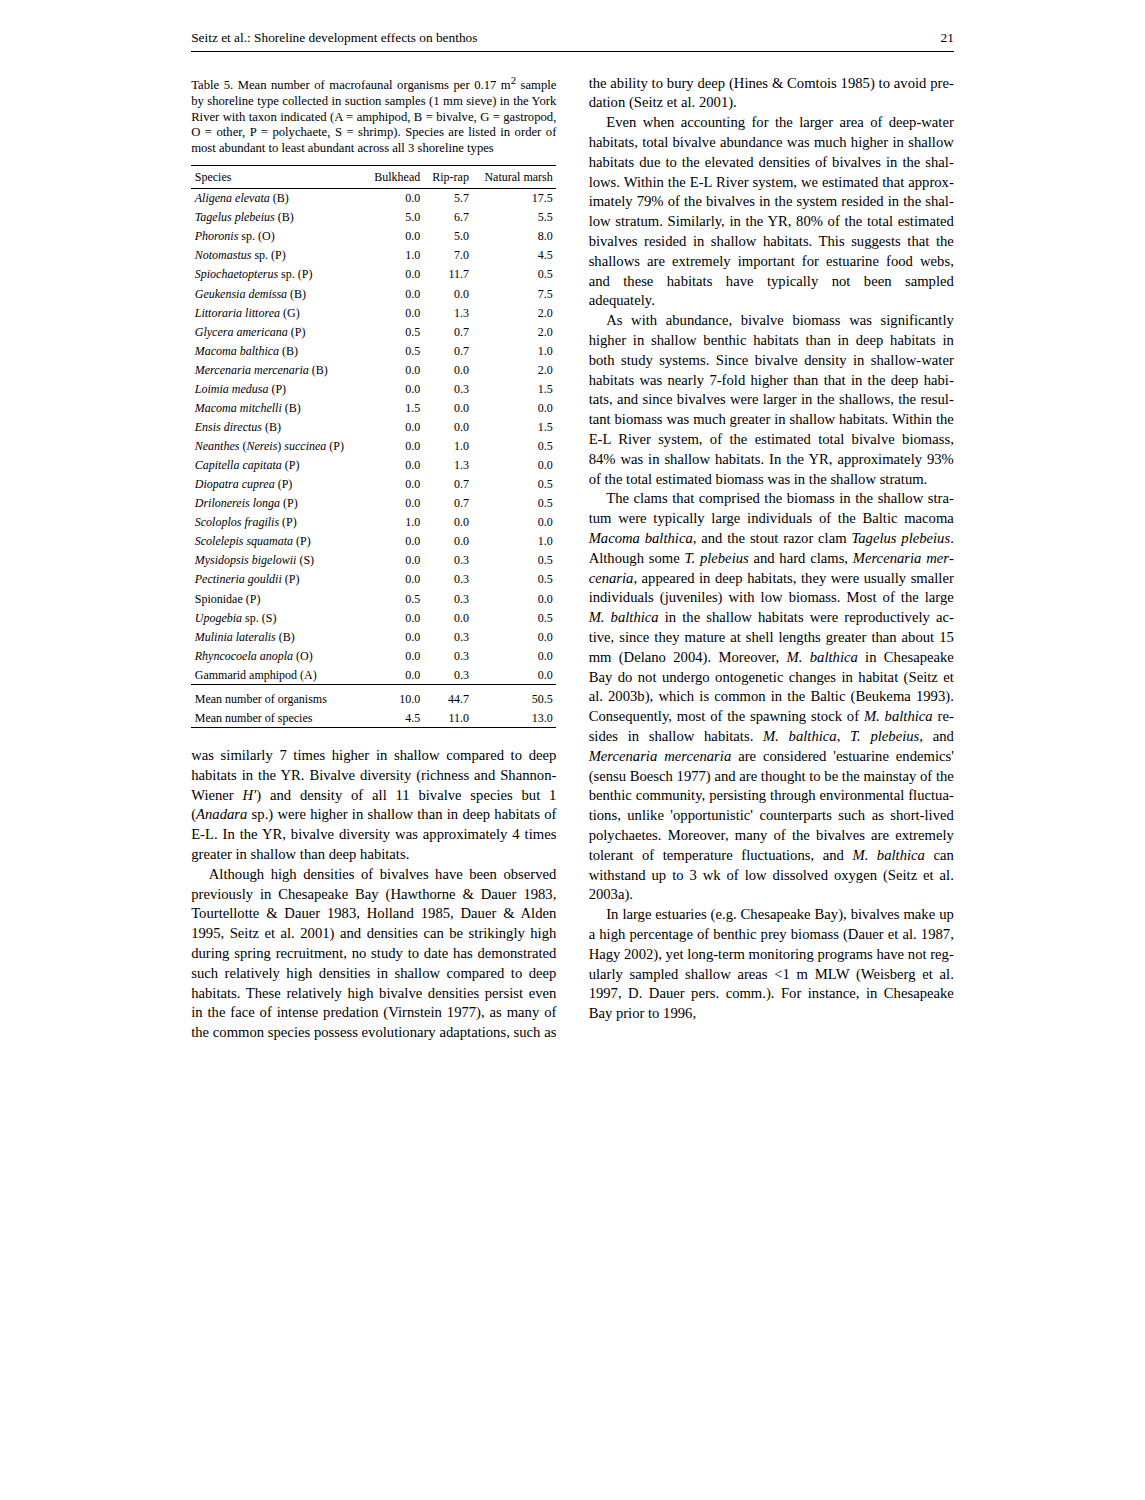Seitz et al.: Shoreline development effects on benthos 21
Table 5. Mean number of macrofaunal organisms per 0.17 m2 sample by shoreline type collected in suction samples (1 mm sieve) in the York River with taxon indicated (A = amphipod, B = bivalve, G = gastropod, O = other, P = polychaete, S = shrimp). Species are listed in order of most abundant to least abundant across all 3 shoreline types
| Species | Bulkhead | Rip-rap | Natural marsh |
| --- | --- | --- | --- |
| Aligena elevata (B) | 0.0 | 5.7 | 17.5 |
| Tagelus plebeius (B) | 5.0 | 6.7 | 5.5 |
| Phoronis sp. (O) | 0.0 | 5.0 | 8.0 |
| Notomastus sp. (P) | 1.0 | 7.0 | 4.5 |
| Spiochaetopterus sp. (P) | 0.0 | 11.7 | 0.5 |
| Geukensia demissa (B) | 0.0 | 0.0 | 7.5 |
| Littoraria littorea (G) | 0.0 | 1.3 | 2.0 |
| Glycera americana (P) | 0.5 | 0.7 | 2.0 |
| Macoma balthica (B) | 0.5 | 0.7 | 1.0 |
| Mercenaria mercenaria (B) | 0.0 | 0.0 | 2.0 |
| Loimia medusa (P) | 0.0 | 0.3 | 1.5 |
| Macoma mitchelli (B) | 1.5 | 0.0 | 0.0 |
| Ensis directus (B) | 0.0 | 0.0 | 1.5 |
| Neanthes ( Nereis ) succinea (P) | 0.0 | 1.0 | 0.5 |
| Capitella capitata (P) | 0.0 | 1.3 | 0.0 |
| Diopatra cuprea (P) | 0.0 | 0.7 | 0.5 |
| Drilonereis longa (P) | 0.0 | 0.7 | 0.5 |
| Scoloplos fragilis (P) | 1.0 | 0.0 | 0.0 |
| Scolelepis squamata (P) | 0.0 | 0.0 | 1.0 |
| Mysidopsis bigelowii (S) | 0.0 | 0.3 | 0.5 |
| Pectineria gouldii (P) | 0.0 | 0.3 | 0.5 |
| Spionidae (P) | 0.5 | 0.3 | 0.0 |
| Upogebia sp. (S) | 0.0 | 0.0 | 0.5 |
| Mulinia lateralis (B) | 0.0 | 0.3 | 0.0 |
| Rhyncocoela anopla (O) | 0.0 | 0.3 | 0.0 |
| Gammarid amphipod (A) | 0.0 | 0.3 | 0.0 |
| Mean number of organisms | 10.0 | 44.7 | 50.5 |
| Mean number of species | 4.5 | 11.0 | 13.0 |
was similarly 7 times higher in shallow compared to deep habitats in the YR. Bivalve diversity (richness and Shannon-Wiener H') and density of all 11 bivalve species but 1 (Anadara sp.) were higher in shallow than in deep habitats of E-L. In the YR, bivalve diversity was approximately 4 times greater in shallow than deep habitats.
Although high densities of bivalves have been observed previously in Chesapeake Bay (Hawthorne & Dauer 1983, Tourtellotte & Dauer 1983, Holland 1985, Dauer & Alden 1995, Seitz et al. 2001) and densities can be strikingly high during spring recruitment, no study to date has demonstrated such relatively high densities in shallow compared to deep habitats. These relatively high bivalve densities persist even in the face of intense predation (Virnstein 1977), as many of the common species possess evolutionary adaptations, such as the ability to bury deep (Hines & Comtois 1985) to avoid predation (Seitz et al. 2001).
Even when accounting for the larger area of deep-water habitats, total bivalve abundance was much higher in shallow habitats due to the elevated densities of bivalves in the shallows. Within the E-L River system, we estimated that approximately 79% of the bivalves in the system resided in the shallow stratum. Similarly, in the YR, 80% of the total estimated bivalves resided in shallow habitats. This suggests that the shallows are extremely important for estuarine food webs, and these habitats have typically not been sampled adequately.
As with abundance, bivalve biomass was significantly higher in shallow benthic habitats than in deep habitats in both study systems. Since bivalve density in shallow-water habitats was nearly 7-fold higher than that in the deep habitats, and since bivalves were larger in the shallows, the resultant biomass was much greater in shallow habitats. Within the E-L River system, of the estimated total bivalve biomass, 84% was in shallow habitats. In the YR, approximately 93% of the total estimated biomass was in the shallow stratum.
The clams that comprised the biomass in the shallow stratum were typically large individuals of the Baltic macoma Macoma balthica, and the stout razor clam Tagelus plebeius. Although some T. plebeius and hard clams, Mercenaria mercenaria, appeared in deep habitats, they were usually smaller individuals (juveniles) with low biomass. Most of the large M. balthica in the shallow habitats were reproductively active, since they mature at shell lengths greater than about 15 mm (Delano 2004). Moreover, M. balthica in Chesapeake Bay do not undergo ontogenetic changes in habitat (Seitz et al. 2003b), which is common in the Baltic (Beukema 1993). Consequently, most of the spawning stock of M. balthica resides in shallow habitats. M. balthica, T. plebeius, and Mercenaria mercenaria are considered 'estuarine endemics' (sensu Boesch 1977) and are thought to be the mainstay of the benthic community, persisting through environmental fluctuations, unlike 'opportunistic' counterparts such as short-lived polychaetes. Moreover, many of the bivalves are extremely tolerant of temperature fluctuations, and M. balthica can withstand up to 3 wk of low dissolved oxygen (Seitz et al. 2003a).
In large estuaries (e.g. Chesapeake Bay), bivalves make up a high percentage of benthic prey biomass (Dauer et al. 1987, Hagy 2002), yet long-term monitoring programs have not regularly sampled shallow areas <1 m MLW (Weisberg et al. 1997, D. Dauer pers. comm.). For instance, in Chesapeake Bay prior to 1996,